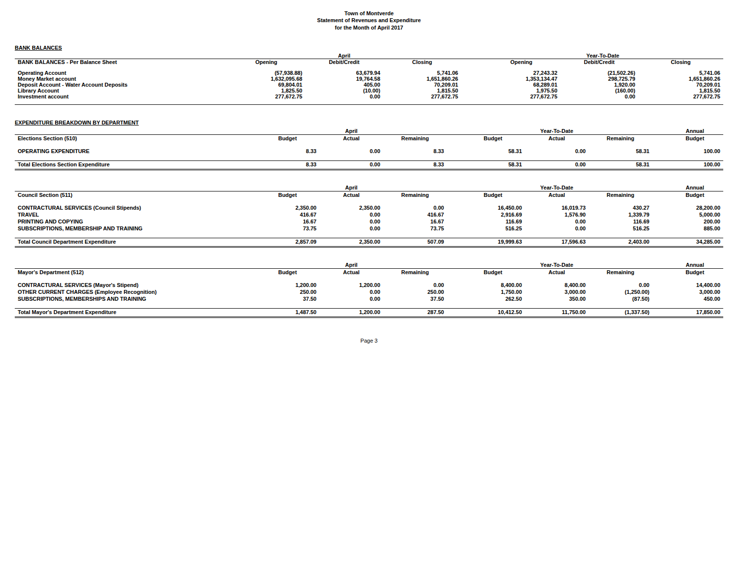Town of Montverde
Statement of Revenues and Expenditure
for the Month of April 2017
BANK BALANCES
| | April | | Year-To-Date |
| BANK BALANCES - Per Balance Sheet | Opening | Debit/Credit | Closing | | Opening | Debit/Credit | Closing |
| Operating Account | (57,938.88) | 63,679.94 | 5,741.06 | | 27,243.32 | (21,502.26) | 5,741.06 |
| Money Market account | 1,632,095.68 | 19,764.58 | 1,651,860.26 | | 1,353,134.47 | 298,725.79 | 1,651,860.26 |
| Deposit Account - Water Account Deposits | 69,804.01 | 405.00 | 70,209.01 | | 68,289.01 | 1,920.00 | 70,209.01 |
| Library Account | 1,825.50 | (10.00) | 1,815.50 | | 1,975.50 | (160.00) | 1,815.50 |
| Investment account | 277,672.75 | 0.00 | 277,672.75 | | 277,672.75 | 0.00 | 277,672.75 |
EXPENDITURE BREAKDOWN BY DEPARTMENT
| | April | | Year-To-Date | | Annual |
| Elections Section (510) | Budget | Actual | Remaining | | Budget | Actual | Remaining | | Budget |
| OPERATING EXPENDITURE | 8.33 | 0.00 | 8.33 | | 58.31 | 0.00 | 58.31 | | 100.00 |
| Total Elections Section Expenditure | 8.33 | 0.00 | 8.33 | | 58.31 | 0.00 | 58.31 | | 100.00 |
| | April | | Year-To-Date | | Annual |
| Council Section (511) | Budget | Actual | Remaining | | Budget | Actual | Remaining | | Budget |
| CONTRACTURAL SERVICES (Council Stipends) | 2,350.00 | 2,350.00 | 0.00 | | 16,450.00 | 16,019.73 | 430.27 | | 28,200.00 |
| TRAVEL | 416.67 | 0.00 | 416.67 | | 2,916.69 | 1,576.90 | 1,339.79 | | 5,000.00 |
| PRINTING AND COPYING | 16.67 | 0.00 | 16.67 | | 116.69 | 0.00 | 116.69 | | 200.00 |
| SUBSCRIPTIONS, MEMBERSHIP AND TRAINING | 73.75 | 0.00 | 73.75 | | 516.25 | 0.00 | 516.25 | | 885.00 |
| Total Council Department Expenditure | 2,857.09 | 2,350.00 | 507.09 | | 19,999.63 | 17,596.63 | 2,403.00 | | 34,285.00 |
| | April | | Year-To-Date | | Annual |
| Mayor's Department (512) | Budget | Actual | Remaining | | Budget | Actual | Remaining | | Budget |
| CONTRACTURAL SERVICES (Mayor's Stipend) | 1,200.00 | 1,200.00 | 0.00 | | 8,400.00 | 8,400.00 | 0.00 | | 14,400.00 |
| OTHER CURRENT CHARGES (Employee Recognition) | 250.00 | 0.00 | 250.00 | | 1,750.00 | 3,000.00 | (1,250.00) | | 3,000.00 |
| SUBSCRIPTIONS, MEMBERSHIPS AND TRAINING | 37.50 | 0.00 | 37.50 | | 262.50 | 350.00 | (87.50) | | 450.00 |
| Total Mayor's Department Expenditure | 1,487.50 | 1,200.00 | 287.50 | | 10,412.50 | 11,750.00 | (1,337.50) | | 17,850.00 |
Page 3